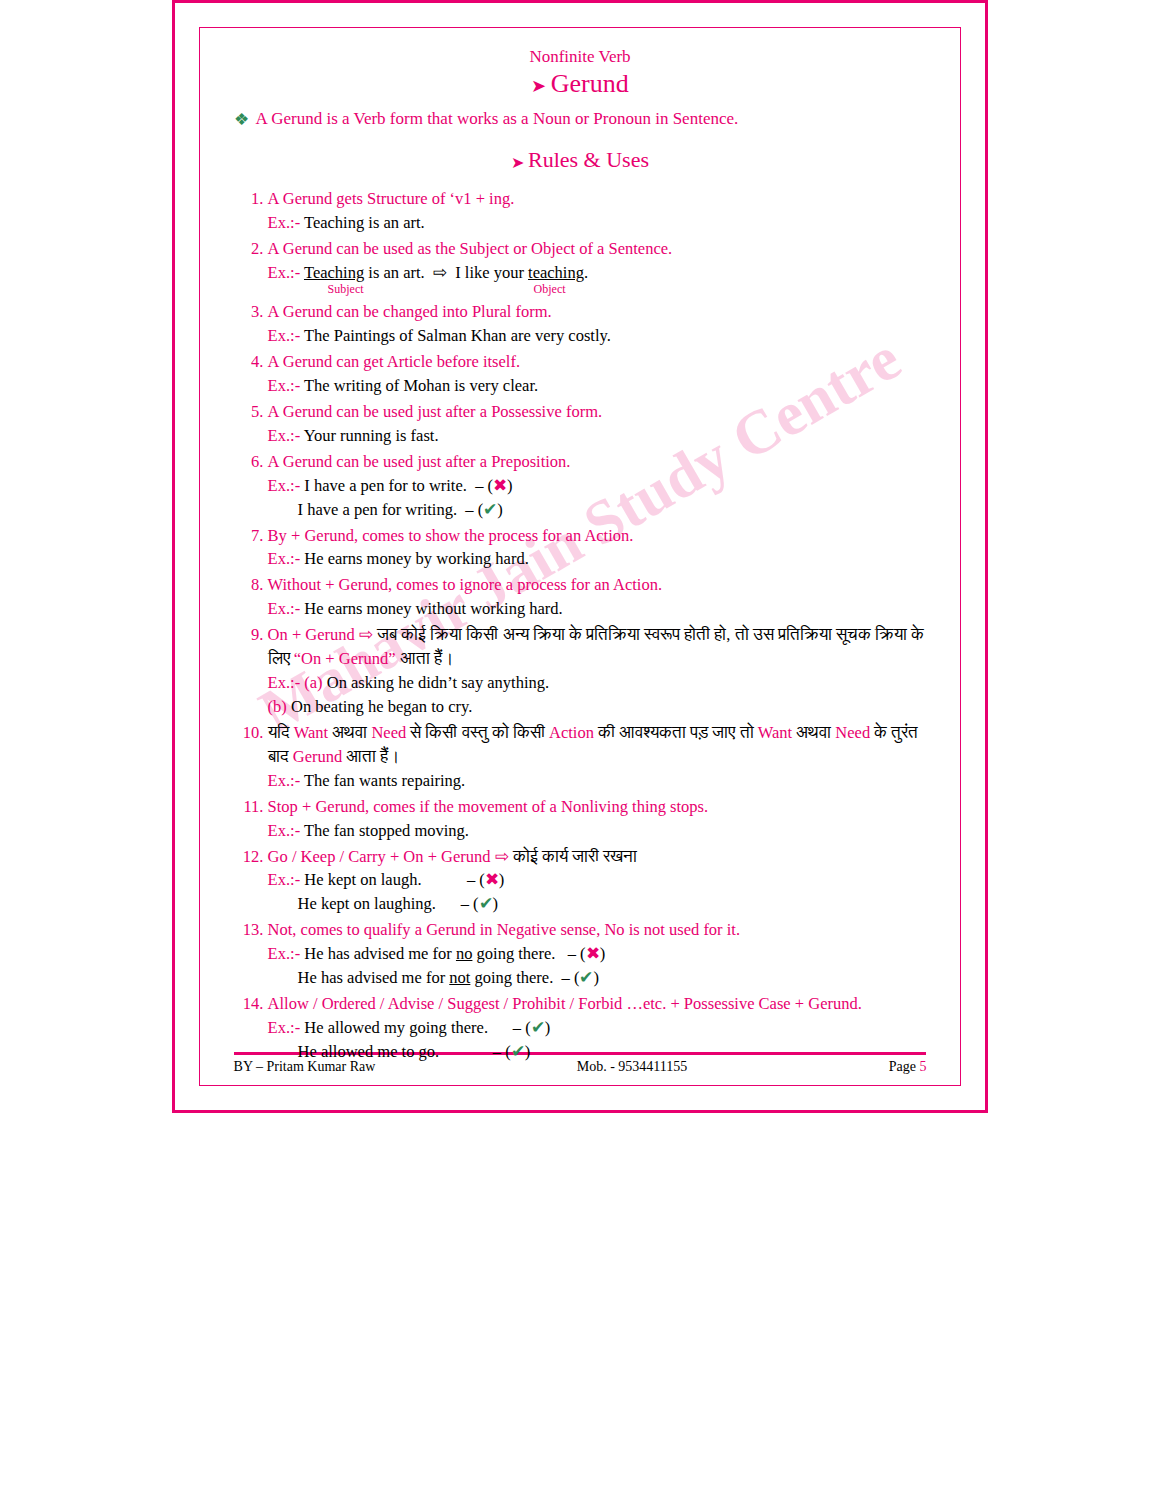Mahavir Jain Study Centre
Nonfinite Verb
Gerund
A Gerund is a Verb form that works as a Noun or Pronoun in Sentence.
Rules & Uses
A Gerund gets Structure of ‘v1 + ing. Ex.:- Teaching is an art.
A Gerund can be used as the Subject or Object of a Sentence. Ex.:- Teaching is an art. ⇨ I like your teaching. SubjectObject
A Gerund can be changed into Plural form. Ex.:- The Paintings of Salman Khan are very costly.
A Gerund can get Article before itself. Ex.:- The writing of Mohan is very clear.
A Gerund can be used just after a Possessive form. Ex.:- Your running is fast.
A Gerund can be used just after a Preposition. Ex.:- I have a pen for to write. – (✖) I have a pen for writing. – (✔)
By + Gerund, comes to show the process for an Action. Ex.:- He earns money by working hard.
Without + Gerund, comes to ignore a process for an Action. Ex.:- He earns money without working hard.
On + Gerund ⇨ जब कोई क्रिया किसी अन्य क्रिया के प्रतिक्रिया स्वरूप होती हो, तो उस प्रतिक्रिया सूचक क्रिया के लिए “On + Gerund” आता हैं। Ex.:- (a) On asking he didn’t say anything. (b) On beating he began to cry.
यदि Want अथवा Need से किसी वस्तु को किसी Action की आवश्यकता पड़ जाए तो Want अथवा Need के तुरंत बाद Gerund आता हैं। Ex.:- The fan wants repairing.
Stop + Gerund, comes if the movement of a Nonliving thing stops. Ex.:- The fan stopped moving.
Go / Keep / Carry + On + Gerund ⇨ कोई कार्य जारी रखना Ex.:- He kept on laugh. – (✖) He kept on laughing. – (✔)
Not, comes to qualify a Gerund in Negative sense, No is not used for it. Ex.:- He has advised me for no going there. – (✖) He has advised me for not going there. – (✔)
Allow / Ordered / Advise / Suggest / Prohibit / Forbid …etc. + Possessive Case + Gerund. Ex.:- He allowed my going there. – (✔) He allowed me to go. – (✔)
BY – Pritam Kumar Raw Mob. - 9534411155 Page 5